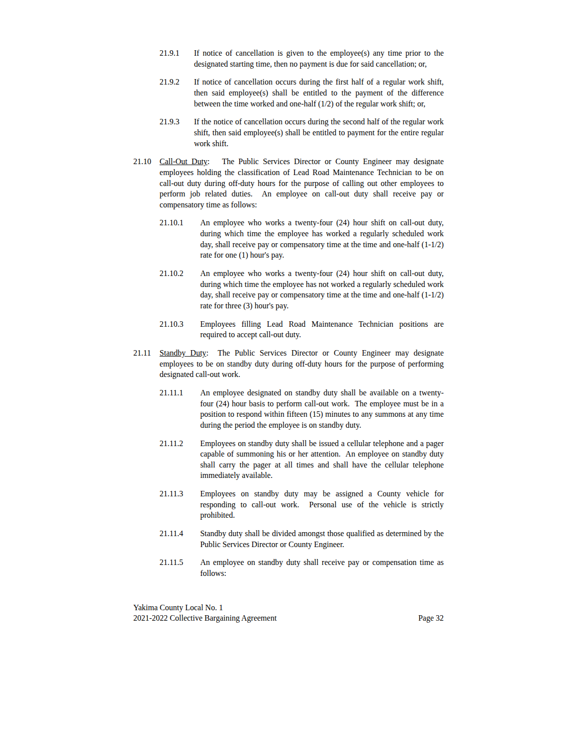21.9.1
If notice of cancellation is given to the employee(s) any time prior to the designated starting time, then no payment is due for said cancellation; or,
21.9.2
If notice of cancellation occurs during the first half of a regular work shift, then said employee(s) shall be entitled to the payment of the difference between the time worked and one-half (1/2) of the regular work shift; or,
21.9.3
If the notice of cancellation occurs during the second half of the regular work shift, then said employee(s) shall be entitled to payment for the entire regular work shift.
21.10
Call-Out Duty: The Public Services Director or County Engineer may designate employees holding the classification of Lead Road Maintenance Technician to be on call-out duty during off-duty hours for the purpose of calling out other employees to perform job related duties. An employee on call-out duty shall receive pay or compensatory time as follows:
21.10.1
An employee who works a twenty-four (24) hour shift on call-out duty, during which time the employee has worked a regularly scheduled work day, shall receive pay or compensatory time at the time and one-half (1-1/2) rate for one (1) hour's pay.
21.10.2
An employee who works a twenty-four (24) hour shift on call-out duty, during which time the employee has not worked a regularly scheduled work day, shall receive pay or compensatory time at the time and one-half (1-1/2) rate for three (3) hour's pay.
21.10.3
Employees filling Lead Road Maintenance Technician positions are required to accept call-out duty.
21.11
Standby Duty: The Public Services Director or County Engineer may designate employees to be on standby duty during off-duty hours for the purpose of performing designated call-out work.
21.11.1
An employee designated on standby duty shall be available on a twenty-four (24) hour basis to perform call-out work. The employee must be in a position to respond within fifteen (15) minutes to any summons at any time during the period the employee is on standby duty.
21.11.2
Employees on standby duty shall be issued a cellular telephone and a pager capable of summoning his or her attention. An employee on standby duty shall carry the pager at all times and shall have the cellular telephone immediately available.
21.11.3
Employees on standby duty may be assigned a County vehicle for responding to call-out work. Personal use of the vehicle is strictly prohibited.
21.11.4
Standby duty shall be divided amongst those qualified as determined by the Public Services Director or County Engineer.
21.11.5
An employee on standby duty shall receive pay or compensation time as follows:
Yakima County Local No. 1
2021-2022 Collective Bargaining Agreement
Page 32